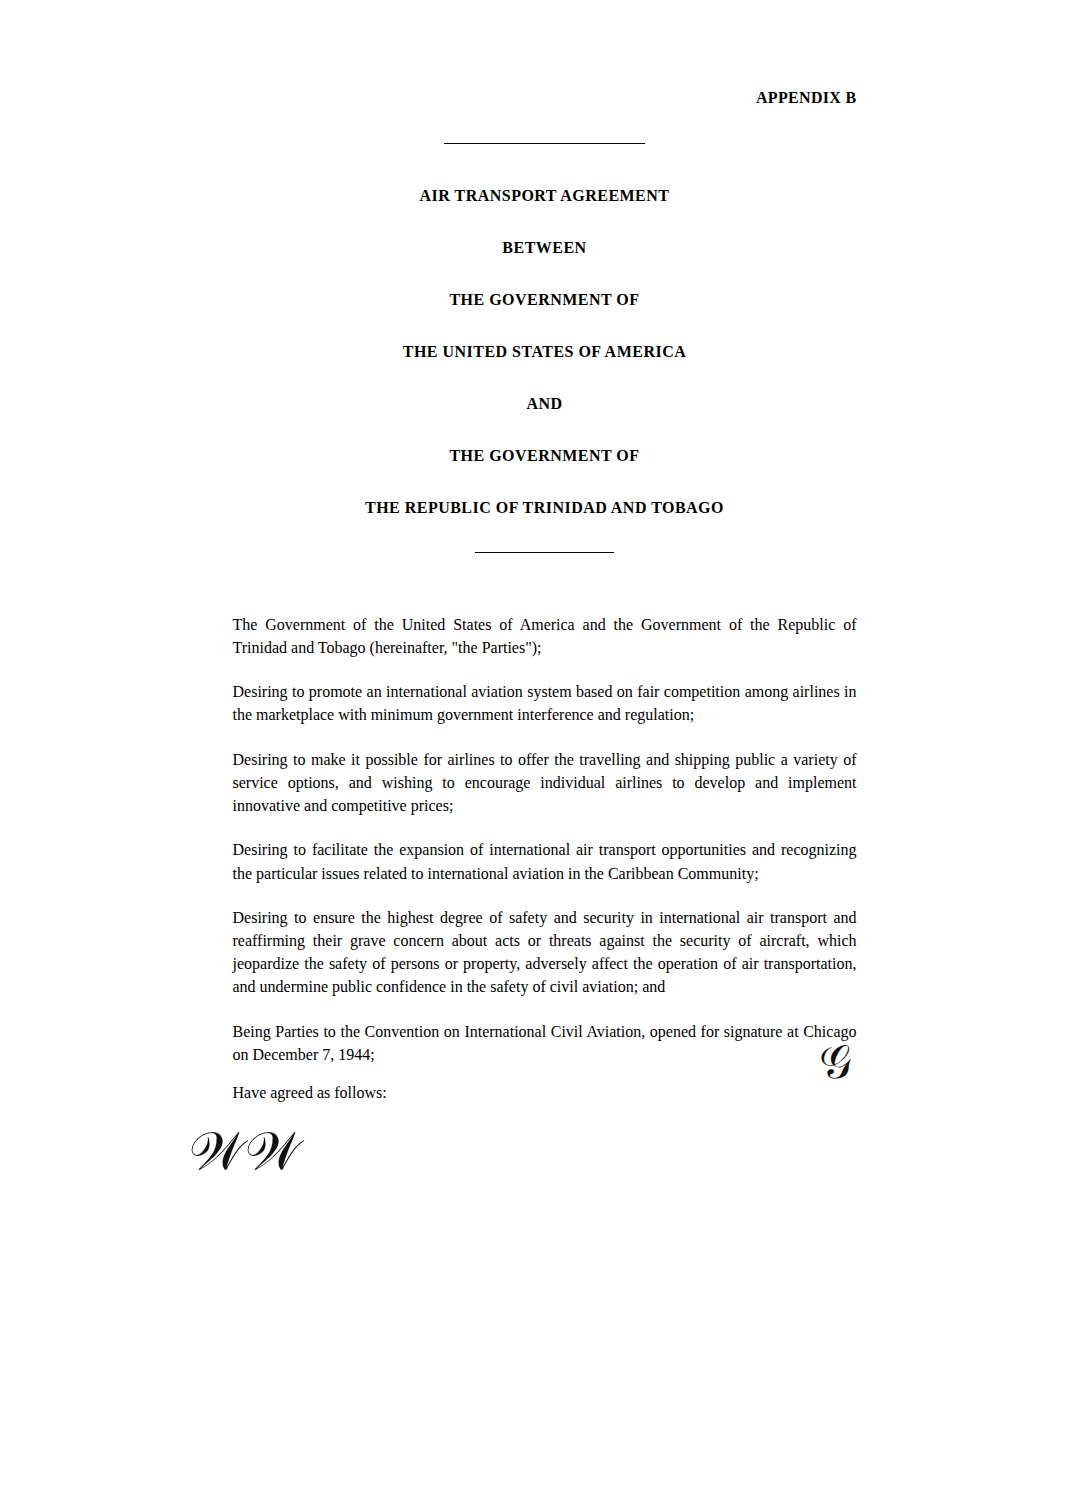APPENDIX B
AIR TRANSPORT AGREEMENT
BETWEEN
THE GOVERNMENT OF
THE UNITED STATES OF AMERICA
AND
THE GOVERNMENT OF
THE REPUBLIC OF TRINIDAD AND TOBAGO
The Government of the United States of America and the Government of the Republic of Trinidad and Tobago (hereinafter, "the Parties");
Desiring to promote an international aviation system based on fair competition among airlines in the marketplace with minimum government interference and regulation;
Desiring to make it possible for airlines to offer the travelling and shipping public a variety of service options, and wishing to encourage individual airlines to develop and implement innovative and competitive prices;
Desiring to facilitate the expansion of international air transport opportunities and recognizing the particular issues related to international aviation in the Caribbean Community;
Desiring to ensure the highest degree of safety and security in international air transport and reaffirming their grave concern about acts or threats against the security of aircraft, which jeopardize the safety of persons or property, adversely affect the operation of air transportation, and undermine public confidence in the safety of civil aviation; and
Being Parties to the Convention on International Civil Aviation, opened for signature at Chicago on December 7, 1944;
Have agreed as follows:
𝒢
𝒲𝒲